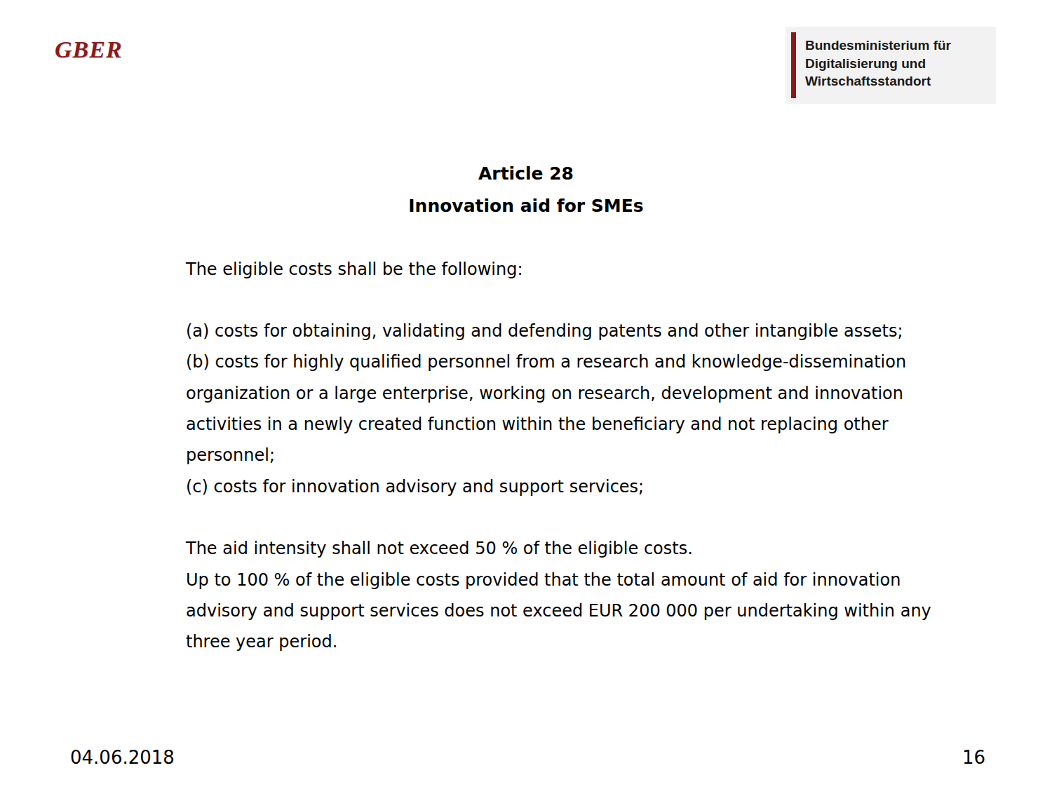GBER
Bundesministerium für
Digitalisierung und
Wirtschaftsstandort
Article 28
Innovation aid for SMEs
The eligible costs shall be the following:
(a) costs for obtaining, validating and defending patents and other intangible assets;
(b) costs for highly qualified personnel from a research and knowledge-dissemination organization or a large enterprise, working on research, development and innovation activities in a newly created function within the beneficiary and not replacing other personnel;
(c) costs for innovation advisory and support services;
The aid intensity shall not exceed 50 % of the eligible costs.
Up to 100 % of the eligible costs provided that the total amount of aid for innovation advisory and support services does not exceed EUR 200 000 per undertaking within any three year period.
04.06.2018 16